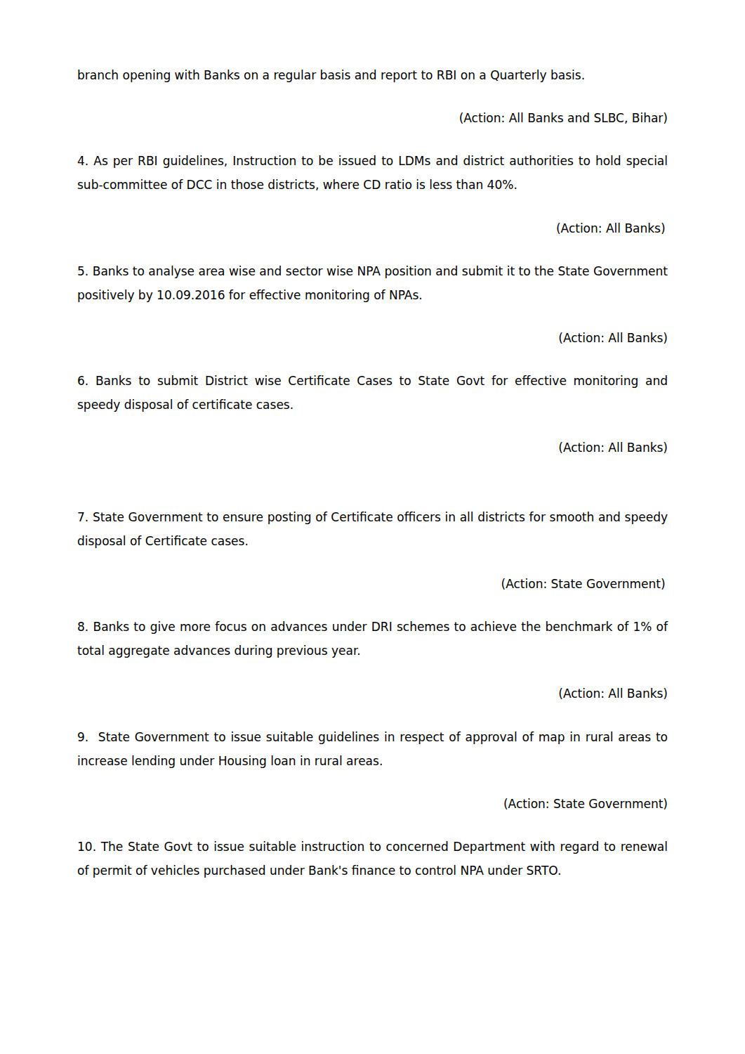branch opening with Banks on a regular basis and report to RBI on a Quarterly basis.
(Action: All Banks and SLBC, Bihar)
4. As per RBI guidelines, Instruction to be issued to LDMs and district authorities to hold special sub-committee of DCC in those districts, where CD ratio is less than 40%.
(Action: All Banks)
5. Banks to analyse area wise and sector wise NPA position and submit it to the State Government positively by 10.09.2016 for effective monitoring of NPAs.
(Action: All Banks)
6. Banks to submit District wise Certificate Cases to State Govt for effective monitoring and speedy disposal of certificate cases.
(Action: All Banks)
7. State Government to ensure posting of Certificate officers in all districts for smooth and speedy disposal of Certificate cases.
(Action: State Government)
8. Banks to give more focus on advances under DRI schemes to achieve the benchmark of 1% of total aggregate advances during previous year.
(Action: All Banks)
9. State Government to issue suitable guidelines in respect of approval of map in rural areas to increase lending under Housing loan in rural areas.
(Action: State Government)
10. The State Govt to issue suitable instruction to concerned Department with regard to renewal of permit of vehicles purchased under Bank's finance to control NPA under SRTO.